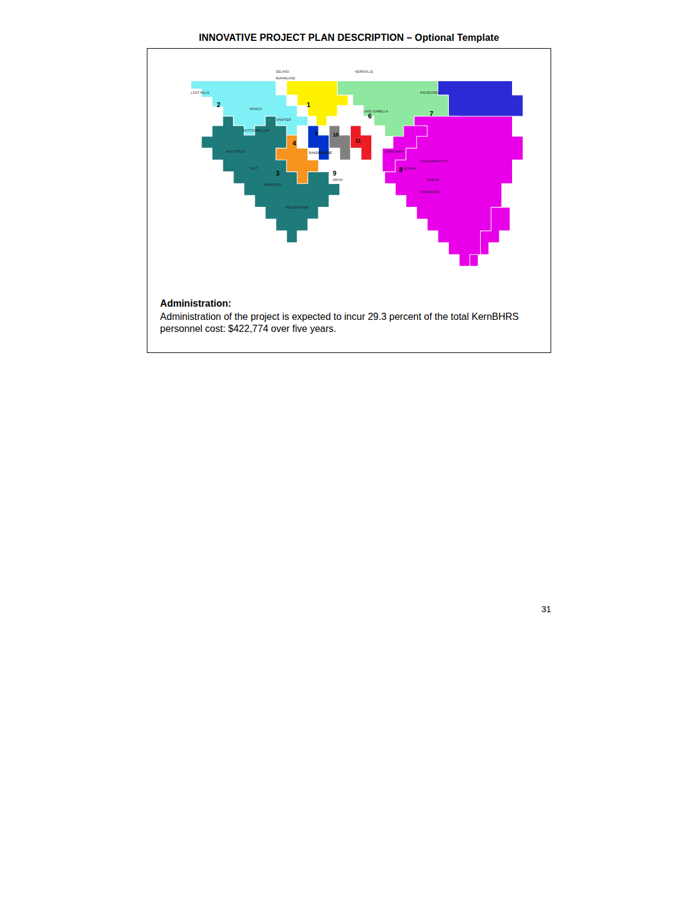INNOVATIVE PROJECT PLAN DESCRIPTION – Optional Template
DELANO McFARLAND LOST HILLS WASCO SHAFTER BUTTONWILLOW McKITTRICK TAFT MARICOPA FRAZIER PARK BAKERSFIELD LAMONT ARVIN KERNVILLE LAKE ISABELLA TEHACHAPI MOJAVE BORON ROSAMOND CALIFORNIA CITY RIDGECREST 2 1 6 7 3 4 5 10 11 9 8
Administration:
Administration of the project is expected to incur 29.3 percent of the total KernBHRS personnel cost: $422,774 over five years.
31